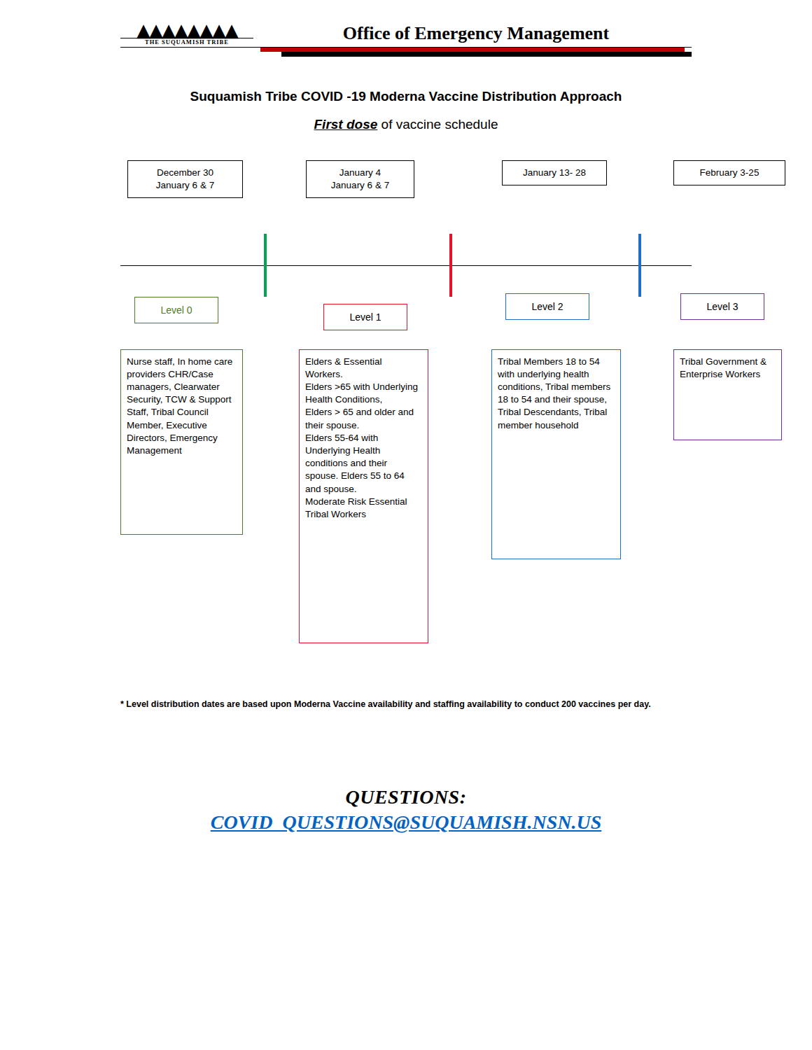▲▲▲▲▲▲▲▲
THE SUQUAMISH TRIBE
Office of Emergency Management
Suquamish Tribe COVID -19 Moderna Vaccine Distribution Approach
First dose of vaccine schedule
December 30
January 6 & 7
January 4
January 6 & 7
January 13- 28
February 3-25
Level 0
Level 1
Level 2
Level 3
Nurse staff, In home care providers CHR/Case managers, Clearwater Security, TCW & Support Staff, Tribal Council Member, Executive Directors, Emergency Management
Elders & Essential Workers.
Elders >65 with Underlying Health Conditions,
Elders > 65 and older and their spouse.
Elders 55-64 with Underlying Health conditions and their spouse. Elders 55 to 64 and spouse.
Moderate Risk Essential Tribal Workers
Tribal Members 18 to 54 with underlying health conditions, Tribal members 18 to 54 and their spouse, Tribal Descendants, Tribal member household
Tribal Government & Enterprise Workers
* Level distribution dates are based upon Moderna Vaccine availability and staffing availability to conduct 200 vaccines per day.
QUESTIONS:
COVID_QUESTIONS@SUQUAMISH.NSN.US